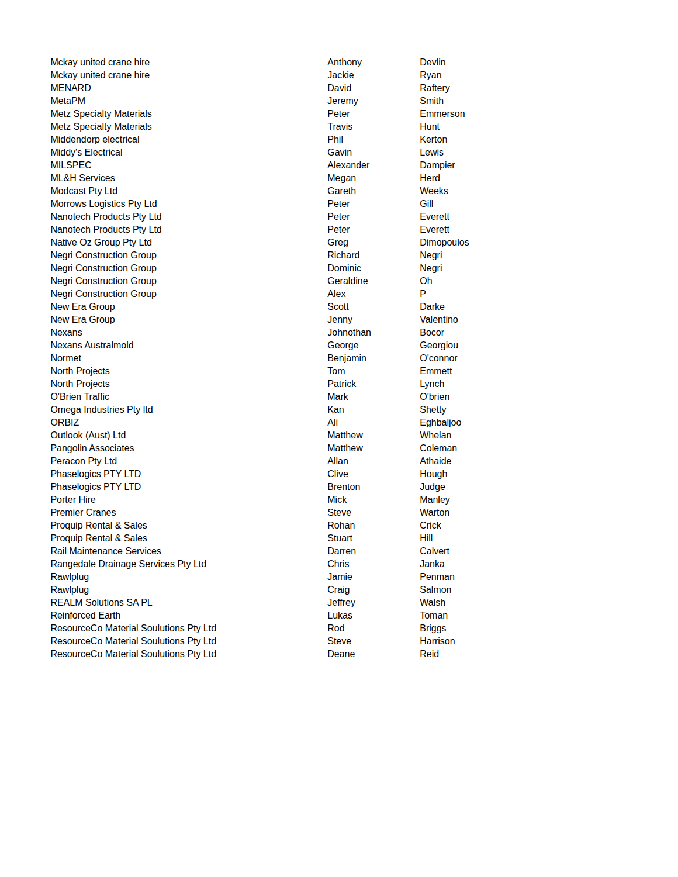| Mckay united crane hire | Anthony | Devlin |
| Mckay united crane hire | Jackie | Ryan |
| MENARD | David | Raftery |
| MetaPM | Jeremy | Smith |
| Metz Specialty Materials | Peter | Emmerson |
| Metz Specialty Materials | Travis | Hunt |
| Middendorp electrical | Phil | Kerton |
| Middy's Electrical | Gavin | Lewis |
| MILSPEC | Alexander | Dampier |
| ML&H Services | Megan | Herd |
| Modcast Pty Ltd | Gareth | Weeks |
| Morrows Logistics Pty Ltd | Peter | Gill |
| Nanotech Products Pty Ltd | Peter | Everett |
| Nanotech Products Pty Ltd | Peter | Everett |
| Native Oz Group Pty Ltd | Greg | Dimopoulos |
| Negri Construction Group | Richard | Negri |
| Negri Construction Group | Dominic | Negri |
| Negri Construction Group | Geraldine | Oh |
| Negri Construction Group | Alex | P |
| New Era Group | Scott | Darke |
| New Era Group | Jenny | Valentino |
| Nexans | Johnothan | Bocor |
| Nexans Australmold | George | Georgiou |
| Normet | Benjamin | O'connor |
| North Projects | Tom | Emmett |
| North Projects | Patrick | Lynch |
| O'Brien Traffic | Mark | O'brien |
| Omega Industries Pty ltd | Kan | Shetty |
| ORBIZ | Ali | Eghbaljoo |
| Outlook (Aust) Ltd | Matthew | Whelan |
| Pangolin Associates | Matthew | Coleman |
| Peracon Pty Ltd | Allan | Athaide |
| Phaselogics PTY LTD | Clive | Hough |
| Phaselogics PTY LTD | Brenton | Judge |
| Porter Hire | Mick | Manley |
| Premier Cranes | Steve | Warton |
| Proquip Rental & Sales | Rohan | Crick |
| Proquip Rental & Sales | Stuart | Hill |
| Rail Maintenance Services | Darren | Calvert |
| Rangedale Drainage Services Pty Ltd | Chris | Janka |
| Rawlplug | Jamie | Penman |
| Rawlplug | Craig | Salmon |
| REALM Solutions SA PL | Jeffrey | Walsh |
| Reinforced Earth | Lukas | Toman |
| ResourceCo Material Soulutions Pty Ltd | Rod | Briggs |
| ResourceCo Material Soulutions Pty Ltd | Steve | Harrison |
| ResourceCo Material Soulutions Pty Ltd | Deane | Reid |